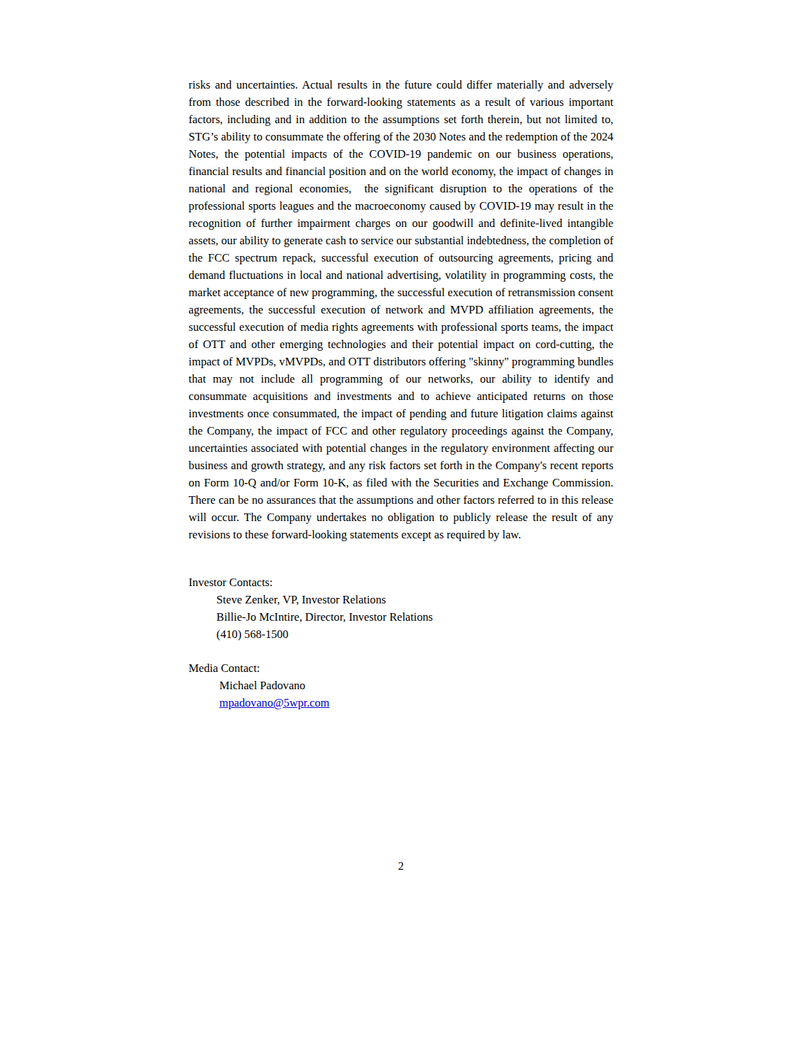risks and uncertainties. Actual results in the future could differ materially and adversely from those described in the forward-looking statements as a result of various important factors, including and in addition to the assumptions set forth therein, but not limited to, STG’s ability to consummate the offering of the 2030 Notes and the redemption of the 2024 Notes, the potential impacts of the COVID-19 pandemic on our business operations, financial results and financial position and on the world economy, the impact of changes in national and regional economies, the significant disruption to the operations of the professional sports leagues and the macroeconomy caused by COVID-19 may result in the recognition of further impairment charges on our goodwill and definite-lived intangible assets, our ability to generate cash to service our substantial indebtedness, the completion of the FCC spectrum repack, successful execution of outsourcing agreements, pricing and demand fluctuations in local and national advertising, volatility in programming costs, the market acceptance of new programming, the successful execution of retransmission consent agreements, the successful execution of network and MVPD affiliation agreements, the successful execution of media rights agreements with professional sports teams, the impact of OTT and other emerging technologies and their potential impact on cord-cutting, the impact of MVPDs, vMVPDs, and OTT distributors offering "skinny" programming bundles that may not include all programming of our networks, our ability to identify and consummate acquisitions and investments and to achieve anticipated returns on those investments once consummated, the impact of pending and future litigation claims against the Company, the impact of FCC and other regulatory proceedings against the Company, uncertainties associated with potential changes in the regulatory environment affecting our business and growth strategy, and any risk factors set forth in the Company's recent reports on Form 10-Q and/or Form 10-K, as filed with the Securities and Exchange Commission. There can be no assurances that the assumptions and other factors referred to in this release will occur. The Company undertakes no obligation to publicly release the result of any revisions to these forward-looking statements except as required by law.
Investor Contacts:
Steve Zenker, VP, Investor Relations
Billie-Jo McIntire, Director, Investor Relations
(410) 568-1500
Media Contact:
Michael Padovano
mpadovano@5wpr.com
2